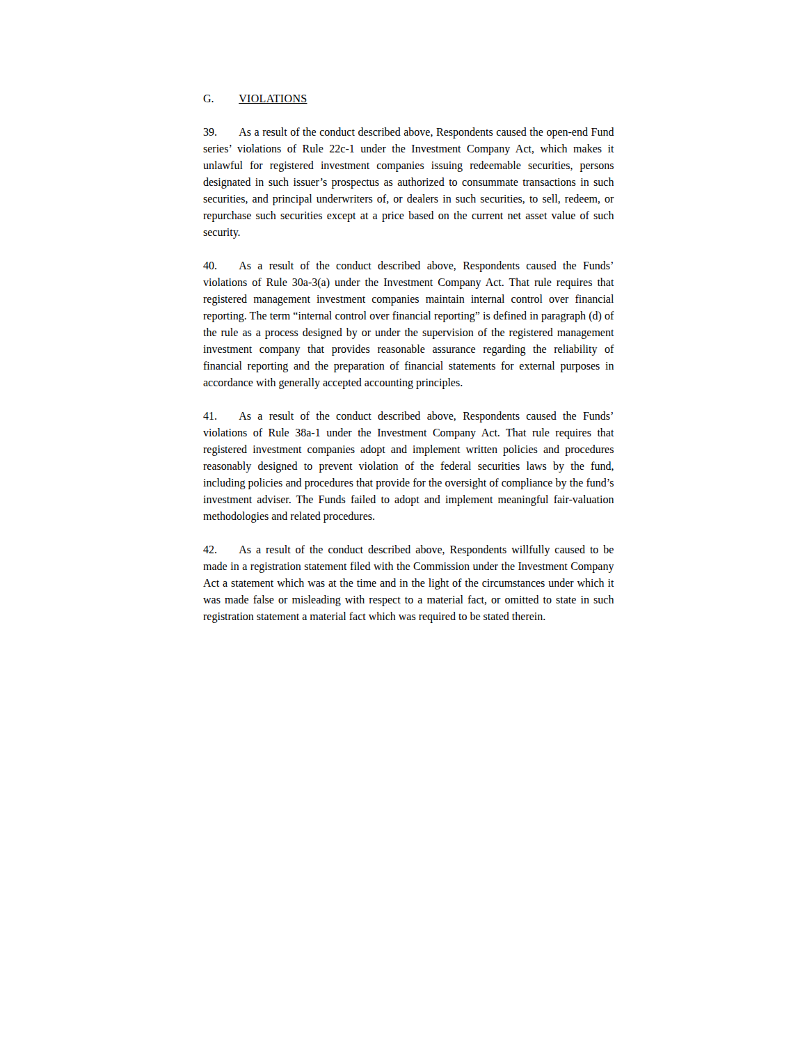G. VIOLATIONS
39. As a result of the conduct described above, Respondents caused the open-end Fund series’ violations of Rule 22c-1 under the Investment Company Act, which makes it unlawful for registered investment companies issuing redeemable securities, persons designated in such issuer’s prospectus as authorized to consummate transactions in such securities, and principal underwriters of, or dealers in such securities, to sell, redeem, or repurchase such securities except at a price based on the current net asset value of such security.
40. As a result of the conduct described above, Respondents caused the Funds’ violations of Rule 30a-3(a) under the Investment Company Act. That rule requires that registered management investment companies maintain internal control over financial reporting. The term “internal control over financial reporting” is defined in paragraph (d) of the rule as a process designed by or under the supervision of the registered management investment company that provides reasonable assurance regarding the reliability of financial reporting and the preparation of financial statements for external purposes in accordance with generally accepted accounting principles.
41. As a result of the conduct described above, Respondents caused the Funds’ violations of Rule 38a-1 under the Investment Company Act. That rule requires that registered investment companies adopt and implement written policies and procedures reasonably designed to prevent violation of the federal securities laws by the fund, including policies and procedures that provide for the oversight of compliance by the fund’s investment adviser. The Funds failed to adopt and implement meaningful fair-valuation methodologies and related procedures.
42. As a result of the conduct described above, Respondents willfully caused to be made in a registration statement filed with the Commission under the Investment Company Act a statement which was at the time and in the light of the circumstances under which it was made false or misleading with respect to a material fact, or omitted to state in such registration statement a material fact which was required to be stated therein.